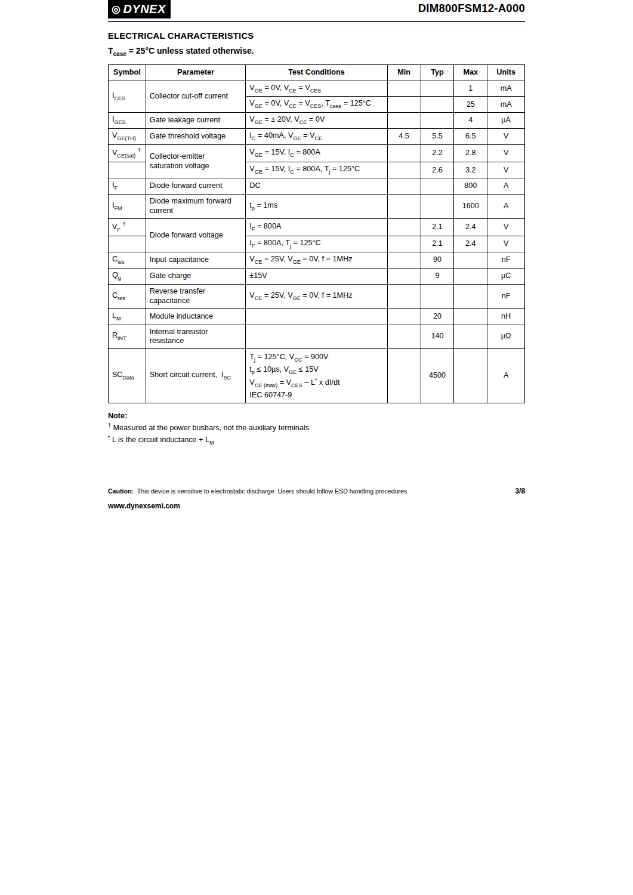◎DYNEX
DIM800FSM12-A000
ELECTRICAL CHARACTERISTICS
Tcase = 25°C unless stated otherwise.
| Symbol | Parameter | Test Conditions | Min | Typ | Max | Units |
| --- | --- | --- | --- | --- | --- | --- |
| I CES | Collector cut-off current | V GE = 0V, V CE = V CES | | | 1 | mA |
| V GE = 0V, V CE = V CES , T case = 125°C | | | 25 | mA |
| I GES | Gate leakage current | V GE = ± 20V, V CE = 0V | | | 4 | µA |
| V GE(TH) | Gate threshold voltage | I C = 40mA, V GE = V CE | 4.5 | 5.5 | 6.5 | V |
| V CE(sat) † | Collector-emitter saturation voltage | V GE = 15V, I C = 800A | | 2.2 | 2.8 | V |
| | V GE = 15V, I C = 800A, T j = 125°C | | 2.6 | 3.2 | V |
| I F | Diode forward current | DC | | | 800 | A |
| I FM | Diode maximum forward current | t p = 1ms | | | 1600 | A |
| V F † | Diode forward voltage | I F = 800A | | 2.1 | 2.4 | V |
| | I F = 800A, T j = 125°C | | 2.1 | 2.4 | V |
| C ies | Input capacitance | V CE = 25V, V GE = 0V, f = 1MHz | | 90 | | nF |
| Q g | Gate charge | ±15V | | 9 | | µC |
| C res | Reverse transfer capacitance | V CE = 25V, V GE = 0V, f = 1MHz | | | | nF |
| L M | Module inductance | | | 20 | | nH |
| R INT | Internal transistor resistance | | | 140 | | µΩ |
| SC Data | Short circuit current, I SC | T j = 125°C, V CC = 900V t p ≤ 10µs, V GE ≤ 15V V CE (max) = V CES – L * x dI/dt IEC 60747-9 | | 4500 | | A |
Note:
† Measured at the power busbars, not the auxiliary terminals
* L is the circuit inductance + LM
Caution: This device is sensitive to electrostatic discharge. Users should follow ESD handling procedures 3/8
www.dynexsemi.com